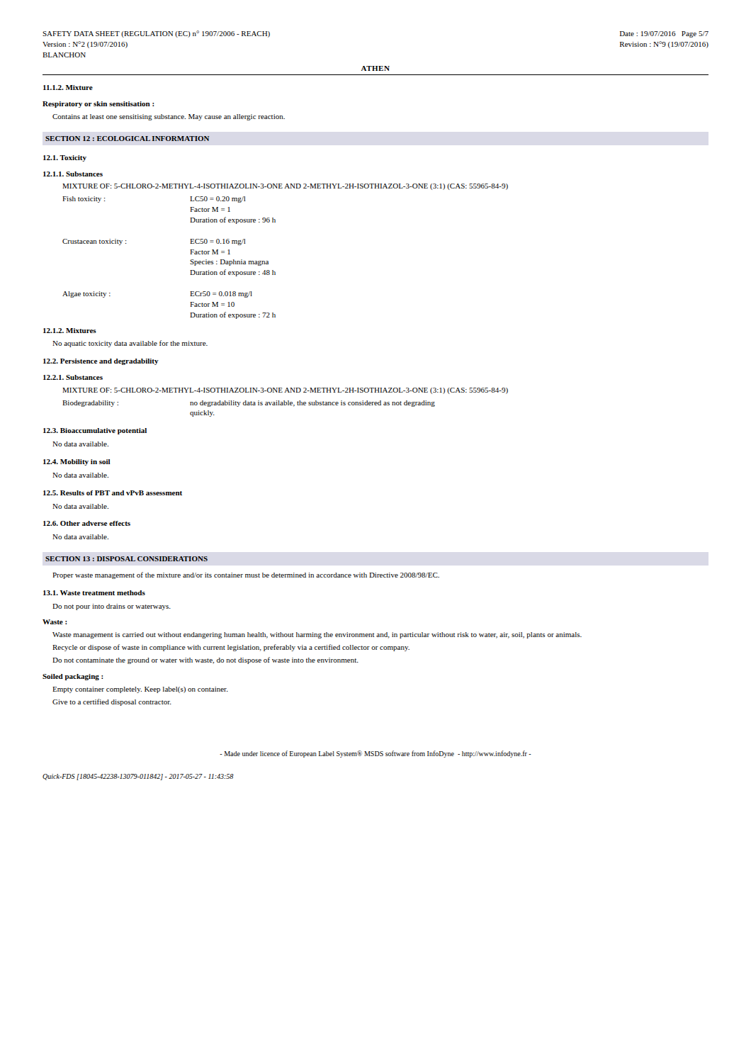| SAFETY DATA SHEET (REGULATION (EC) n° 1907/2006 - REACH) Version : N°2 (19/07/2016) BLANCHON | Date : 19/07/2016 Page 5/7 Revision : N°9 (19/07/2016) |
ATHEN
11.1.2. Mixture
Respiratory or skin sensitisation :
Contains at least one sensitising substance. May cause an allergic reaction.
SECTION 12 : ECOLOGICAL INFORMATION
12.1. Toxicity
12.1.1. Substances
MIXTURE OF: 5-CHLORO-2-METHYL-4-ISOTHIAZOLIN-3-ONE AND 2-METHYL-2H-ISOTHIAZOL-3-ONE (3:1) (CAS: 55965-84-9)
| Fish toxicity : | LC50 = 0.20 mg/l Factor M = 1 Duration of exposure : 96 h |
| Crustacean toxicity : | EC50 = 0.16 mg/l Factor M = 1 Species : Daphnia magna Duration of exposure : 48 h |
| Algae toxicity : | ECr50 = 0.018 mg/l Factor M = 10 Duration of exposure : 72 h |
12.1.2. Mixtures
No aquatic toxicity data available for the mixture.
12.2. Persistence and degradability
12.2.1. Substances
MIXTURE OF: 5-CHLORO-2-METHYL-4-ISOTHIAZOLIN-3-ONE AND 2-METHYL-2H-ISOTHIAZOL-3-ONE (3:1) (CAS: 55965-84-9)
| Biodegradability : | no degradability data is available, the substance is considered as not degrading quickly. |
12.3. Bioaccumulative potential
No data available.
12.4. Mobility in soil
No data available.
12.5. Results of PBT and vPvB assessment
No data available.
12.6. Other adverse effects
No data available.
SECTION 13 : DISPOSAL CONSIDERATIONS
Proper waste management of the mixture and/or its container must be determined in accordance with Directive 2008/98/EC.
13.1. Waste treatment methods
Do not pour into drains or waterways.
Waste :
Waste management is carried out without endangering human health, without harming the environment and, in particular without risk to water, air, soil, plants or animals.
Recycle or dispose of waste in compliance with current legislation, preferably via a certified collector or company.
Do not contaminate the ground or water with waste, do not dispose of waste into the environment.
Soiled packaging :
Empty container completely. Keep label(s) on container.
Give to a certified disposal contractor.
- Made under licence of European Label System® MSDS software from InfoDyne - http://www.infodyne.fr -
Quick-FDS [18045-42238-13079-011842] - 2017-05-27 - 11:43:58